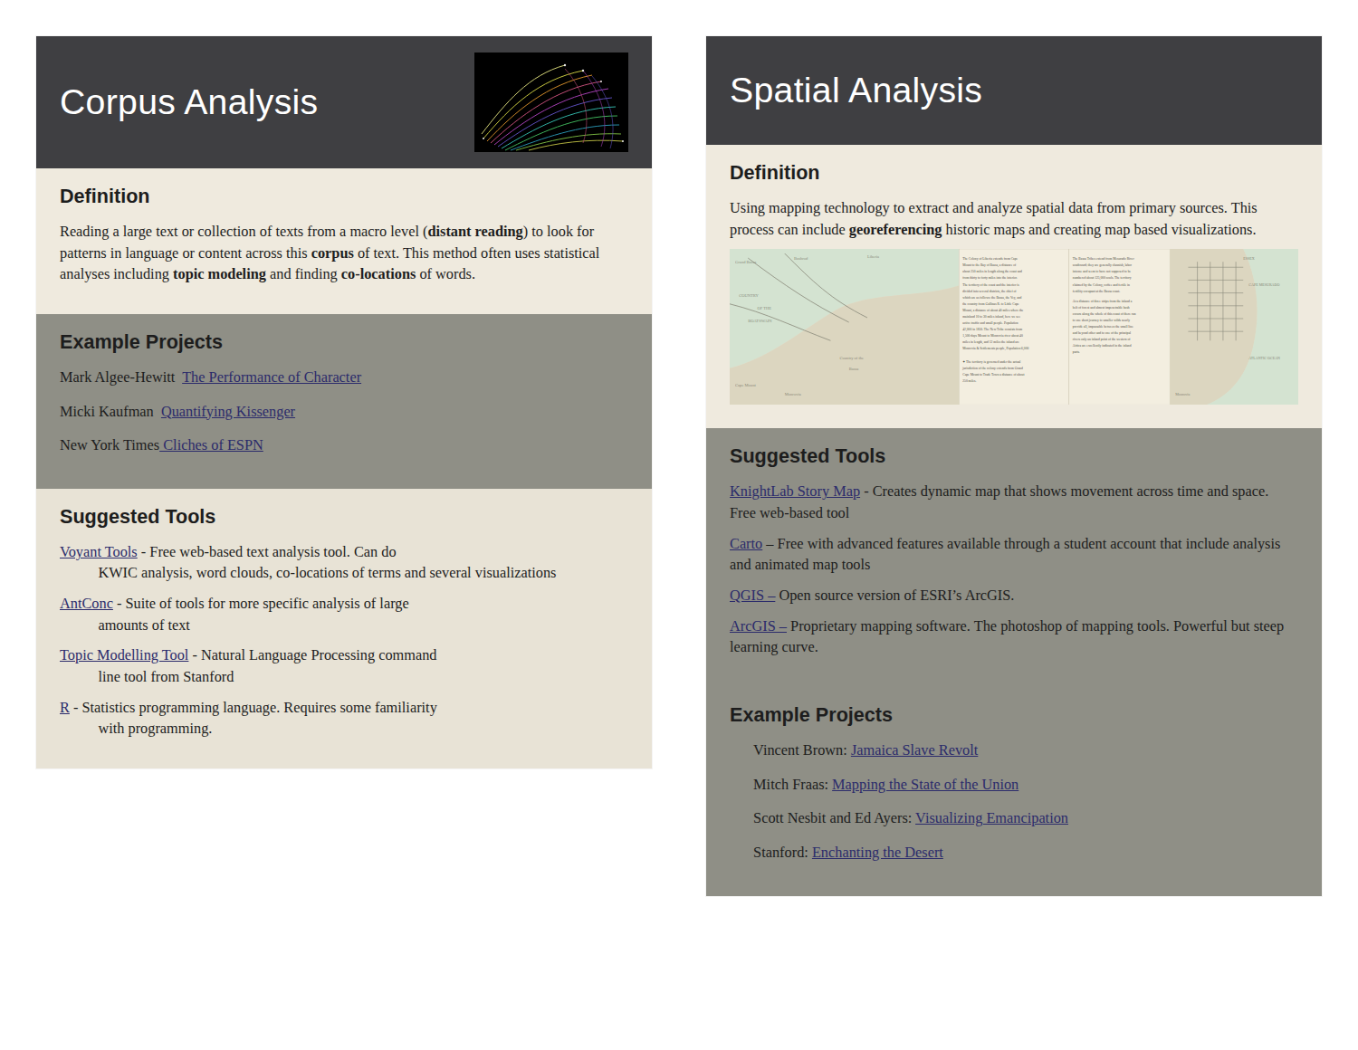Corpus Analysis
Definition
Reading a large text or collection of texts from a macro level (distant reading) to look for patterns in language or content across this corpus of text. This method often uses statistical analyses including topic modeling and finding co-locations of words.
Example Projects
Mark Algee-Hewitt The Performance of Character
Micki Kaufman Quantifying Kissenger
New York Times Cliches of ESPN
Suggested Tools
Voyant Tools - Free web-based text analysis tool. Can do KWIC analysis, word clouds, co-locations of terms and several visualizations
AntConc - Suite of tools for more specific analysis of large amounts of text
Topic Modelling Tool - Natural Language Processing command line tool from Stanford
R - Statistics programming language. Requires some familiarity with programming.
Spatial Analysis
Definition
Using mapping technology to extract and analyze spatial data from primary sources. This process can include georeferencing historic maps and creating map based visualizations.
Grand Bassa Bushrod Liberia COUNTRY OF THE BOATSWAIN Country of the Bassa Cape Mount Monrovia The Colony of Liberia extends from Cape Mount to the Bay of Bassa, a distance of about 250 miles in length along the coast and from thirty to forty miles into the interior. The territory of the coast and the interior is divided into several districts, the chief of which are as follows: the Bassa, the Vey, and the country from Gallinas R. to Little Cape Mount, a distance of about 40 miles where the mainland 10 to 30 miles inland, here we see active traffic and small people. Population 42,000 in 1850. The New Tribe consists from 1,500 days Mount to Monrovia river about 40 miles in length, and 12 miles the inland are Monrovia & Settlements people, Population 6,000 ✦ The territory is governed under the actual jurisdiction of the colony extends from Grand Cape Mount to Trade Town a distance of about 250 miles. The Bassa Tribes extend from Mesurado River southward; they are generally clannish, labor intense and seem to have not supposed to be numbered about 125,000 souls. The territory claimed by the Colony, coffee and fertile in fertility occupant at the Bassa coast. At a distance of three strips from the inland a belt of forest and almost impenetrable bush occurs along the whole of this coast of there run to one short journey to smaller wilds nearly provide all, impassable between the small line and beyond other and to one of the principal rivers only an inland point of the western of Africa are excellently indicated in the inland parts. ESSEX CAPE MESURADO ATLANTIC OCEAN Monrovia
Suggested Tools
KnightLab Story Map - Creates dynamic map that shows movement across time and space. Free web-based tool
Carto – Free with advanced features available through a student account that include analysis and animated map tools
QGIS – Open source version of ESRI’s ArcGIS.
ArcGIS – Proprietary mapping software. The photoshop of mapping tools. Powerful but steep learning curve.
Example Projects
Vincent Brown: Jamaica Slave Revolt
Mitch Fraas: Mapping the State of the Union
Scott Nesbit and Ed Ayers: Visualizing Emancipation
Stanford: Enchanting the Desert